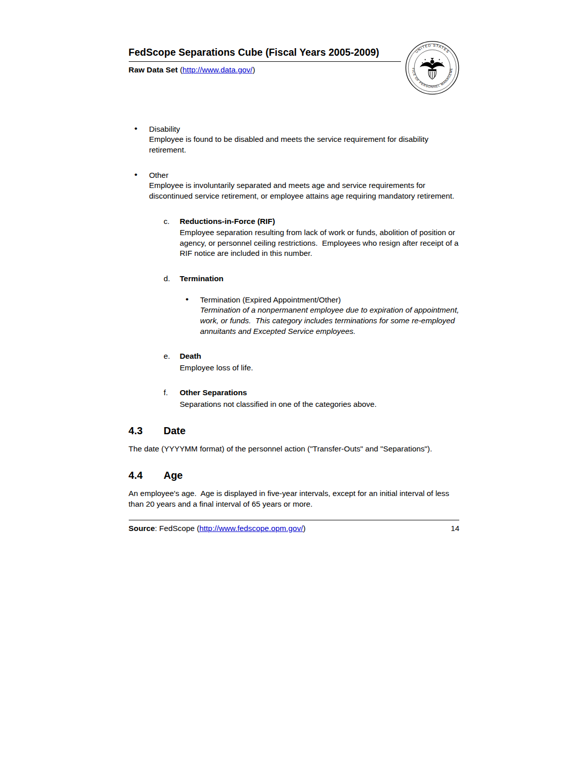FedScope Separations Cube (Fiscal Years 2005-2009)
Raw Data Set (http://www.data.gov/)
UNITED STATES OFFICE OF PERSONNEL MANAGEMENT
Disability Employee is found to be disabled and meets the service requirement for disability retirement.
Other Employee is involuntarily separated and meets age and service requirements for discontinued service retirement, or employee attains age requiring mandatory retirement.
c. Reductions-in-Force (RIF) Employee separation resulting from lack of work or funds, abolition of position or agency, or personnel ceiling restrictions. Employees who resign after receipt of a RIF notice are included in this number.
d. Termination
Termination (Expired Appointment/Other) Termination of a nonpermanent employee due to expiration of appointment, work, or funds. This category includes terminations for some re-employed annuitants and Excepted Service employees.
e. Death Employee loss of life.
f. Other Separations Separations not classified in one of the categories above.
4.3 Date
The date (YYYYMM format) of the personnel action ("Transfer-Outs" and "Separations").
4.4 Age
An employee's age. Age is displayed in five-year intervals, except for an initial interval of less than 20 years and a final interval of 65 years or more.
Source: FedScope (http://www.fedscope.opm.gov/)
14